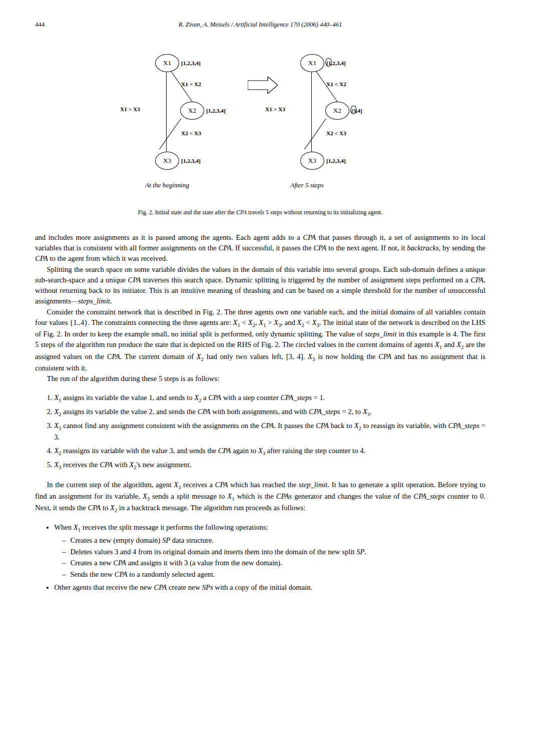444
R. Zivan, A. Meisels / Artificial Intelligence 170 (2006) 440–461
X1
X2
X3
[1,2,3,4]
[1,2,3,4]
[1,2,3,4]
X1 < X2
X1 > X3
X2 < X3
At the beginning
X1
X2
X3
[1,2,3,4]
[3,4]
[1,2,3,4]
X1 < X2
X1 > X3
X2 < X3
After 5 steps
Fig. 2. Initial state and the state after the CPA travels 5 steps without returning to its initializing agent.
and includes more assignments as it is passed among the agents. Each agent adds to a CPA that passes through it, a set of assignments to its local variables that is consistent with all former assignments on the CPA. If successful, it passes the CPA to the next agent. If not, it backtracks, by sending the CPA to the agent from which it was received.
Splitting the search space on some variable divides the values in the domain of this variable into several groups. Each sub-domain defines a unique sub-search-space and a unique CPA traverses this search space. Dynamic splitting is triggered by the number of assignment steps performed on a CPA, without returning back to its initiator. This is an intuitive meaning of thrashing and can be based on a simple threshold for the number of unsuccessful assignments—steps_limit.
Consider the constraint network that is described in Fig. 2. The three agents own one variable each, and the initial domains of all variables contain four values {1..4}. The constraints connecting the three agents are: X1 < X2, X1 > X3, and X2 < X3. The initial state of the network is described on the LHS of Fig. 2. In order to keep the example small, no initial split is performed, only dynamic splitting. The value of steps_limit in this example is 4. The first 5 steps of the algorithm run produce the state that is depicted on the RHS of Fig. 2. The circled values in the current domains of agents X1 and X2 are the assigned values on the CPA. The current domain of X2 had only two values left, [3, 4]. X3 is now holding the CPA and has no assignment that is consistent with it.
The run of the algorithm during these 5 steps is as follows:
X1 assigns its variable the value 1, and sends to X2 a CPA with a step counter CPA_steps = 1.
X2 assigns its variable the value 2, and sends the CPA with both assignments, and with CPA_steps = 2, to X3.
X3 cannot find any assignment consistent with the assignments on the CPA. It passes the CPA back to X2 to reassign its variable, with CPA_steps = 3.
X2 reassigns its variable with the value 3, and sends the CPA again to X3 after raising the step counter to 4.
X3 receives the CPA with X2's new assignment.
In the current step of the algorithm, agent X3 receives a CPA which has reached the step_limit. It has to generate a split operation. Before trying to find an assignment for its variable, X3 sends a split message to X1 which is the CPAs generator and changes the value of the CPA_steps counter to 0. Next, it sends the CPA to X2 in a backtrack message. The algorithm run proceeds as follows:
When X1 receives the split message it performs the following operations:
Creates a new (empty domain) SP data structure.
Deletes values 3 and 4 from its original domain and inserts them into the domain of the new split SP.
Creates a new CPA and assigns it with 3 (a value from the new domain).
Sends the new CPA to a randomly selected agent.
Other agents that receive the new CPA create new SPs with a copy of the initial domain.